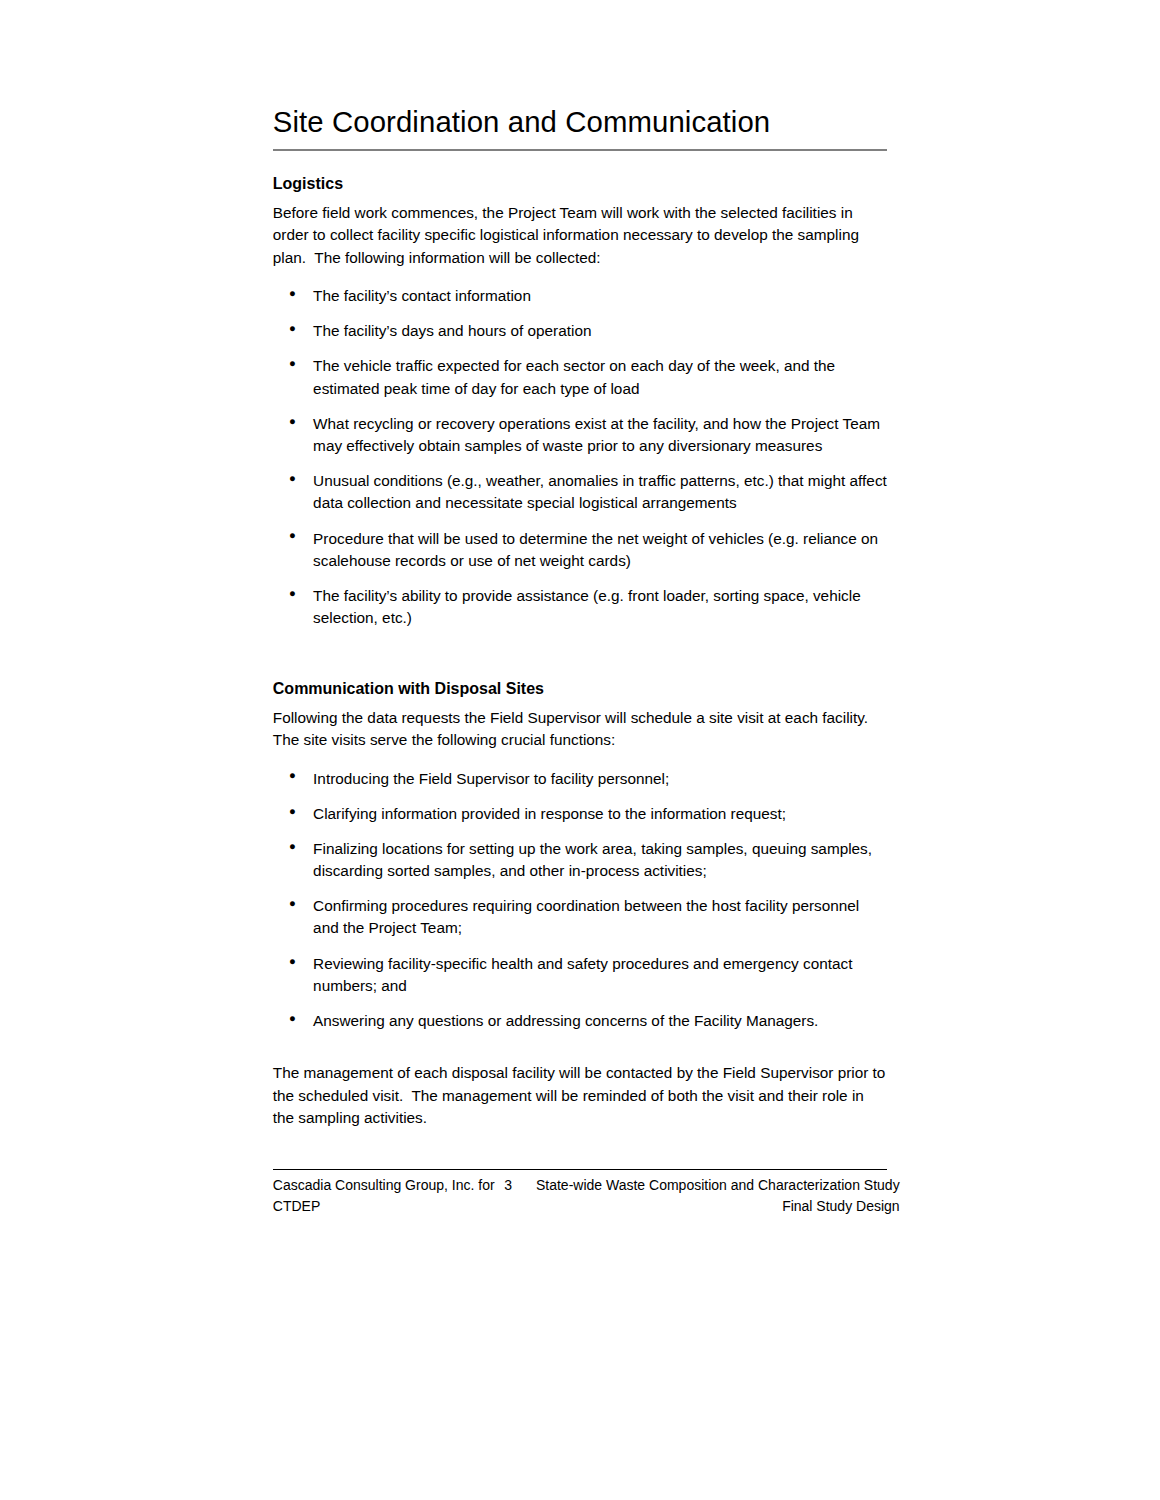Site Coordination and Communication
Logistics
Before field work commences, the Project Team will work with the selected facilities in order to collect facility specific logistical information necessary to develop the sampling plan. The following information will be collected:
The facility’s contact information
The facility’s days and hours of operation
The vehicle traffic expected for each sector on each day of the week, and the estimated peak time of day for each type of load
What recycling or recovery operations exist at the facility, and how the Project Team may effectively obtain samples of waste prior to any diversionary measures
Unusual conditions (e.g., weather, anomalies in traffic patterns, etc.) that might affect data collection and necessitate special logistical arrangements
Procedure that will be used to determine the net weight of vehicles (e.g. reliance on scalehouse records or use of net weight cards)
The facility’s ability to provide assistance (e.g. front loader, sorting space, vehicle selection, etc.)
Communication with Disposal Sites
Following the data requests the Field Supervisor will schedule a site visit at each facility. The site visits serve the following crucial functions:
Introducing the Field Supervisor to facility personnel;
Clarifying information provided in response to the information request;
Finalizing locations for setting up the work area, taking samples, queuing samples, discarding sorted samples, and other in-process activities;
Confirming procedures requiring coordination between the host facility personnel and the Project Team;
Reviewing facility-specific health and safety procedures and emergency contact numbers; and
Answering any questions or addressing concerns of the Facility Managers.
The management of each disposal facility will be contacted by the Field Supervisor prior to the scheduled visit. The management will be reminded of both the visit and their role in the sampling activities.
Cascadia Consulting Group, Inc. for
CTDEP
3
State-wide Waste Composition and Characterization Study
Final Study Design